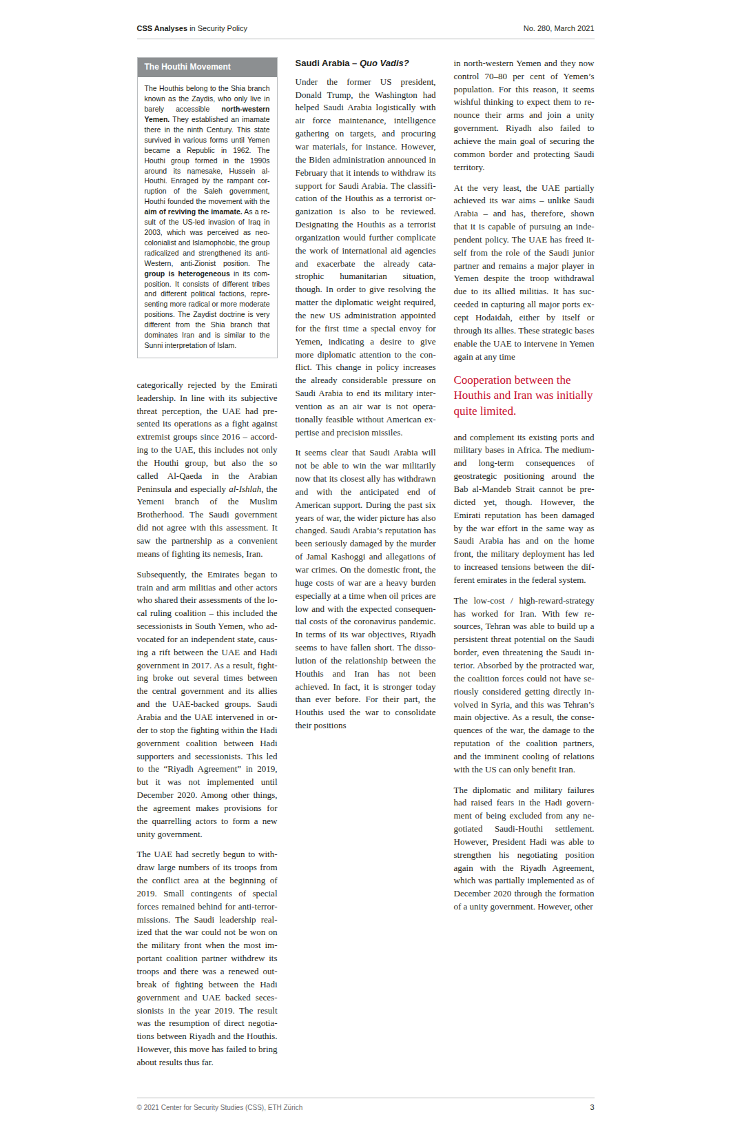CSS Analyses in Security Policy
No. 280, March 2021
The Houthi Movement
The Houthis belong to the Shia branch known as the Zaydis, who only live in barely accessible north-western Yemen. They established an imamate there in the ninth Century. This state survived in various forms until Yemen became a Republic in 1962. The Houthi group formed in the 1990s around its namesake, Hussein al-Houthi. Enraged by the rampant corruption of the Saleh government, Houthi founded the movement with the aim of reviving the imamate. As a result of the US-led invasion of Iraq in 2003, which was perceived as neo-colonialist and Islamophobic, the group radicalized and strengthened its anti-Western, anti-Zionist position. The group is heterogeneous in its composition. It consists of different tribes and different political factions, representing more radical or more moderate positions. The Zaydist doctrine is very different from the Shia branch that dominates Iran and is similar to the Sunni interpretation of Islam.
categorically rejected by the Emirati leadership. In line with its subjective threat perception, the UAE had presented its operations as a fight against extremist groups since 2016 – according to the UAE, this includes not only the Houthi group, but also the so called Al-Qaeda in the Arabian Peninsula and especially al-Ishlah, the Yemeni branch of the Muslim Brotherhood. The Saudi government did not agree with this assessment. It saw the partnership as a convenient means of fighting its nemesis, Iran.
Subsequently, the Emirates began to train and arm militias and other actors who shared their assessments of the local ruling coalition – this included the secessionists in South Yemen, who advocated for an independent state, causing a rift between the UAE and Hadi government in 2017. As a result, fighting broke out several times between the central government and its allies and the UAE-backed groups. Saudi Arabia and the UAE intervened in order to stop the fighting within the Hadi government coalition between Hadi supporters and secessionists. This led to the “Riyadh Agreement” in 2019, but it was not implemented until December 2020. Among other things, the agreement makes provisions for the quarrelling actors to form a new unity government.
The UAE had secretly begun to withdraw large numbers of its troops from the conflict area at the beginning of 2019. Small contingents of special forces remained behind for anti-terror-missions. The Saudi leadership realized that the war could not be won on the military front when the most important coalition partner withdrew its troops and there was a renewed outbreak of fighting between the Hadi government and UAE backed secessionists in the year 2019. The result was the resumption of direct negotiations between Riyadh and the Houthis. However, this move has failed to bring about results thus far.
Saudi Arabia – Quo Vadis?
Under the former US president, Donald Trump, the Washington had helped Saudi Arabia logistically with air force maintenance, intelligence gathering on targets, and procuring war materials, for instance. However, the Biden administration announced in February that it intends to withdraw its support for Saudi Arabia. The classification of the Houthis as a terrorist organization is also to be reviewed. Designating the Houthis as a terrorist organization would further complicate the work of international aid agencies and exacerbate the already catastrophic humanitarian situation, though. In order to give resolving the matter the diplomatic weight required, the new US administration appointed for the first time a special envoy for Yemen, indicating a desire to give more diplomatic attention to the conflict. This change in policy increases the already considerable pressure on Saudi Arabia to end its military intervention as an air war is not operationally feasible without American expertise and precision missiles.
It seems clear that Saudi Arabia will not be able to win the war militarily now that its closest ally has withdrawn and with the anticipated end of American support. During the past six years of war, the wider picture has also changed. Saudi Arabia’s reputation has been seriously damaged by the murder of Jamal Kashoggi and allegations of war crimes. On the domestic front, the huge costs of war are a heavy burden especially at a time when oil prices are low and with the expected consequential costs of the coronavirus pandemic. In terms of its war objectives, Riyadh seems to have fallen short. The dissolution of the relationship between the Houthis and Iran has not been achieved. In fact, it is stronger today than ever before. For their part, the Houthis used the war to consolidate their positions
in north-western Yemen and they now control 70–80 per cent of Yemen’s population. For this reason, it seems wishful thinking to expect them to renounce their arms and join a unity government. Riyadh also failed to achieve the main goal of securing the common border and protecting Saudi territory.
At the very least, the UAE partially achieved its war aims – unlike Saudi Arabia – and has, therefore, shown that it is capable of pursuing an independent policy. The UAE has freed itself from the role of the Saudi junior partner and remains a major player in Yemen despite the troop withdrawal due to its allied militias. It has succeeded in capturing all major ports except Hodaidah, either by itself or through its allies. These strategic bases enable the UAE to intervene in Yemen again at any time
Cooperation between the Houthis and Iran was initially quite limited.
and complement its existing ports and military bases in Africa. The medium- and long-term consequences of geostrategic positioning around the Bab al-Mandeb Strait cannot be predicted yet, though. However, the Emirati reputation has been damaged by the war effort in the same way as Saudi Arabia has and on the home front, the military deployment has led to increased tensions between the different emirates in the federal system.
The low-cost / high-reward-strategy has worked for Iran. With few resources, Tehran was able to build up a persistent threat potential on the Saudi border, even threatening the Saudi interior. Absorbed by the protracted war, the coalition forces could not have seriously considered getting directly involved in Syria, and this was Tehran’s main objective. As a result, the consequences of the war, the damage to the reputation of the coalition partners, and the imminent cooling of relations with the US can only benefit Iran.
The diplomatic and military failures had raised fears in the Hadi government of being excluded from any negotiated Saudi-Houthi settlement. However, President Hadi was able to strengthen his negotiating position again with the Riyadh Agreement, which was partially implemented as of December 2020 through the formation of a unity government. However, other
© 2021 Center for Security Studies (CSS), ETH Zürich
3